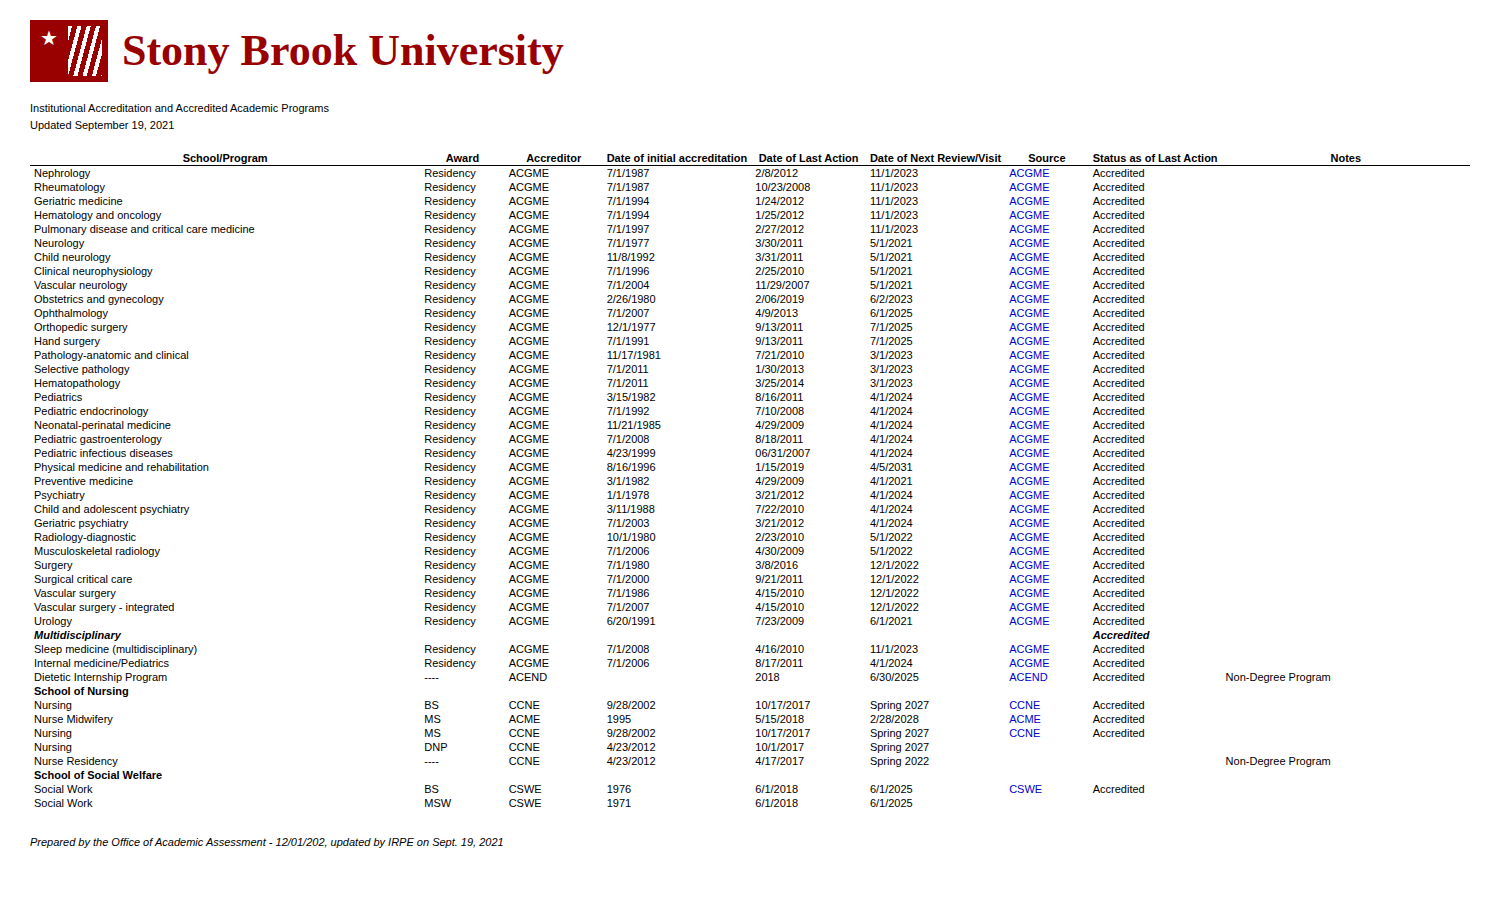★
Stony Brook University
Institutional Accreditation and Accredited Academic Programs
Updated September 19, 2021
| School/Program | Award | Accreditor | Date of initial accreditation | Date of Last Action | Date of Next Review/Visit | Source | Status as of Last Action | Notes |
| --- | --- | --- | --- | --- | --- | --- | --- | --- |
| Nephrology | Residency | ACGME | 7/1/1987 | 2/8/2012 | 11/1/2023 | ACGME | Accredited | |
| Rheumatology | Residency | ACGME | 7/1/1987 | 10/23/2008 | 11/1/2023 | ACGME | Accredited | |
| Geriatric medicine | Residency | ACGME | 7/1/1994 | 1/24/2012 | 11/1/2023 | ACGME | Accredited | |
| Hematology and oncology | Residency | ACGME | 7/1/1994 | 1/25/2012 | 11/1/2023 | ACGME | Accredited | |
| Pulmonary disease and critical care medicine | Residency | ACGME | 7/1/1997 | 2/27/2012 | 11/1/2023 | ACGME | Accredited | |
| Neurology | Residency | ACGME | 7/1/1977 | 3/30/2011 | 5/1/2021 | ACGME | Accredited | |
| Child neurology | Residency | ACGME | 11/8/1992 | 3/31/2011 | 5/1/2021 | ACGME | Accredited | |
| Clinical neurophysiology | Residency | ACGME | 7/1/1996 | 2/25/2010 | 5/1/2021 | ACGME | Accredited | |
| Vascular neurology | Residency | ACGME | 7/1/2004 | 11/29/2007 | 5/1/2021 | ACGME | Accredited | |
| Obstetrics and gynecology | Residency | ACGME | 2/26/1980 | 2/06/2019 | 6/2/2023 | ACGME | Accredited | |
| Ophthalmology | Residency | ACGME | 7/1/2007 | 4/9/2013 | 6/1/2025 | ACGME | Accredited | |
| Orthopedic surgery | Residency | ACGME | 12/1/1977 | 9/13/2011 | 7/1/2025 | ACGME | Accredited | |
| Hand surgery | Residency | ACGME | 7/1/1991 | 9/13/2011 | 7/1/2025 | ACGME | Accredited | |
| Pathology-anatomic and clinical | Residency | ACGME | 11/17/1981 | 7/21/2010 | 3/1/2023 | ACGME | Accredited | |
| Selective pathology | Residency | ACGME | 7/1/2011 | 1/30/2013 | 3/1/2023 | ACGME | Accredited | |
| Hematopathology | Residency | ACGME | 7/1/2011 | 3/25/2014 | 3/1/2023 | ACGME | Accredited | |
| Pediatrics | Residency | ACGME | 3/15/1982 | 8/16/2011 | 4/1/2024 | ACGME | Accredited | |
| Pediatric endocrinology | Residency | ACGME | 7/1/1992 | 7/10/2008 | 4/1/2024 | ACGME | Accredited | |
| Neonatal-perinatal medicine | Residency | ACGME | 11/21/1985 | 4/29/2009 | 4/1/2024 | ACGME | Accredited | |
| Pediatric gastroenterology | Residency | ACGME | 7/1/2008 | 8/18/2011 | 4/1/2024 | ACGME | Accredited | |
| Pediatric infectious diseases | Residency | ACGME | 4/23/1999 | 06/31/2007 | 4/1/2024 | ACGME | Accredited | |
| Physical medicine and rehabilitation | Residency | ACGME | 8/16/1996 | 1/15/2019 | 4/5/2031 | ACGME | Accredited | |
| Preventive medicine | Residency | ACGME | 3/1/1982 | 4/29/2009 | 4/1/2021 | ACGME | Accredited | |
| Psychiatry | Residency | ACGME | 1/1/1978 | 3/21/2012 | 4/1/2024 | ACGME | Accredited | |
| Child and adolescent psychiatry | Residency | ACGME | 3/11/1988 | 7/22/2010 | 4/1/2024 | ACGME | Accredited | |
| Geriatric psychiatry | Residency | ACGME | 7/1/2003 | 3/21/2012 | 4/1/2024 | ACGME | Accredited | |
| Radiology-diagnostic | Residency | ACGME | 10/1/1980 | 2/23/2010 | 5/1/2022 | ACGME | Accredited | |
| Musculoskeletal radiology | Residency | ACGME | 7/1/2006 | 4/30/2009 | 5/1/2022 | ACGME | Accredited | |
| Surgery | Residency | ACGME | 7/1/1980 | 3/8/2016 | 12/1/2022 | ACGME | Accredited | |
| Surgical critical care | Residency | ACGME | 7/1/2000 | 9/21/2011 | 12/1/2022 | ACGME | Accredited | |
| Vascular surgery | Residency | ACGME | 7/1/1986 | 4/15/2010 | 12/1/2022 | ACGME | Accredited | |
| Vascular surgery - integrated | Residency | ACGME | 7/1/2007 | 4/15/2010 | 12/1/2022 | ACGME | Accredited | |
| Urology | Residency | ACGME | 6/20/1991 | 7/23/2009 | 6/1/2021 | ACGME | Accredited | |
| Multidisciplinary | | | | | | | Accredited | |
| Sleep medicine (multidisciplinary) | Residency | ACGME | 7/1/2008 | 4/16/2010 | 11/1/2023 | ACGME | Accredited | |
| Internal medicine/Pediatrics | Residency | ACGME | 7/1/2006 | 8/17/2011 | 4/1/2024 | ACGME | Accredited | |
| Dietetic Internship Program | ---- | ACEND | | 2018 | 6/30/2025 | ACEND | Accredited | Non-Degree Program |
| School of Nursing | | | | | | | | |
| Nursing | BS | CCNE | 9/28/2002 | 10/17/2017 | Spring 2027 | CCNE | Accredited | |
| Nurse Midwifery | MS | ACME | 1995 | 5/15/2018 | 2/28/2028 | ACME | Accredited | |
| Nursing | MS | CCNE | 9/28/2002 | 10/17/2017 | Spring 2027 | CCNE | Accredited | |
| Nursing | DNP | CCNE | 4/23/2012 | 10/1/2017 | Spring 2027 | | | |
| Nurse Residency | ---- | CCNE | 4/23/2012 | 4/17/2017 | Spring 2022 | | | Non-Degree Program |
| School of Social Welfare | | | | | | | | |
| Social Work | BS | CSWE | 1976 | 6/1/2018 | 6/1/2025 | CSWE | Accredited | |
| Social Work | MSW | CSWE | 1971 | 6/1/2018 | 6/1/2025 | | | |
Prepared by the Office of Academic Assessment - 12/01/202, updated by IRPE on Sept. 19, 2021